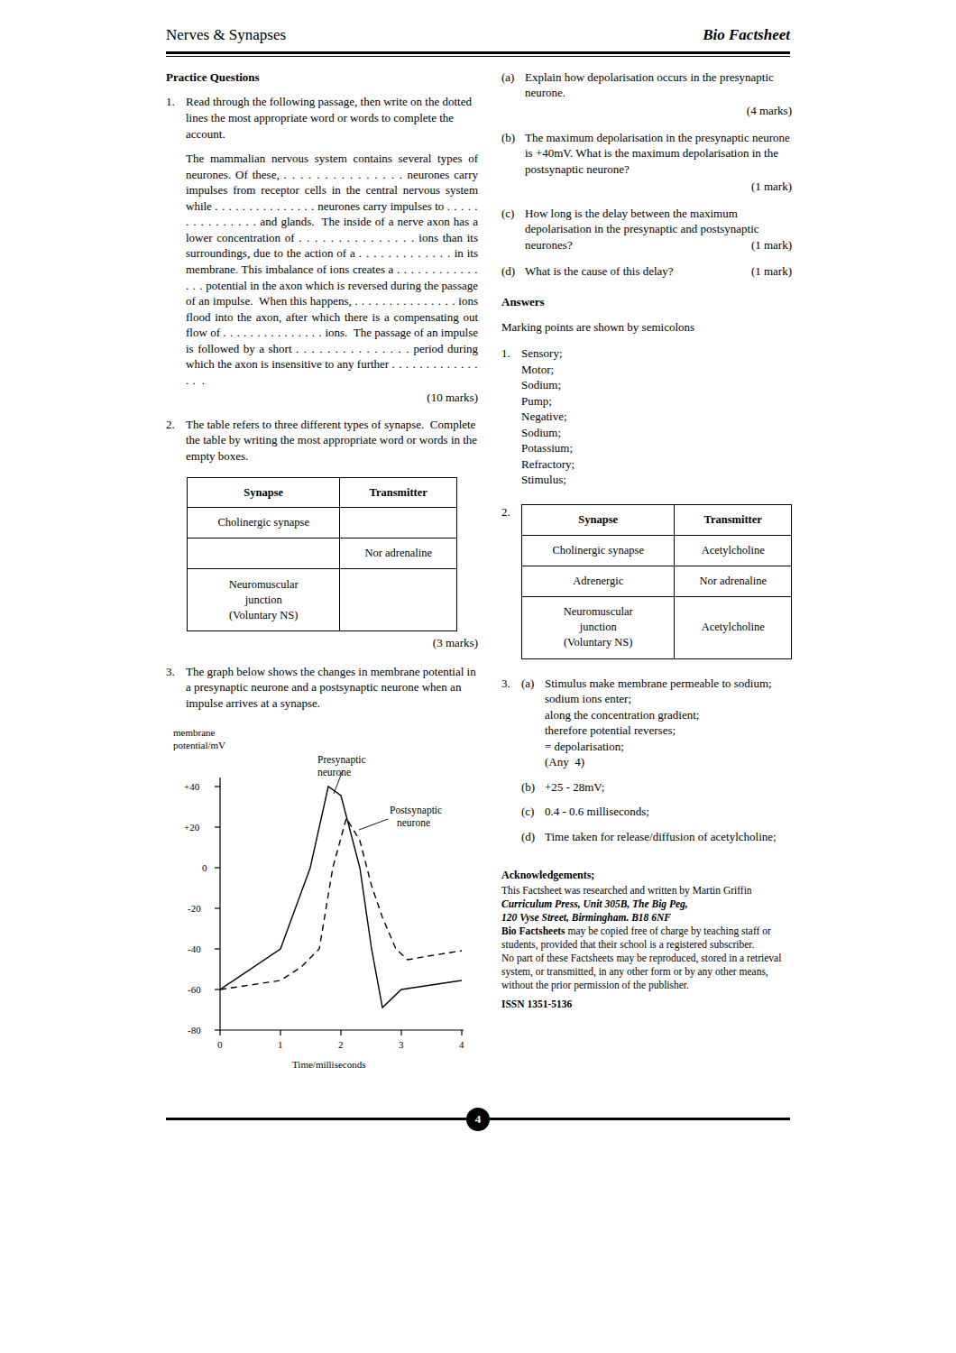Nerves & Synapses
Bio Factsheet
Practice Questions
1.
Read through the following passage, then write on the dotted lines the most appropriate word or words to complete the account.
The mammalian nervous system contains several types of neurones. Of these, . . . . . . . . . . . . . . . neurones carry impulses from receptor cells in the central nervous system while . . . . . . . . . . . . . . . neurones carry impulses to . . . . . . . . . . . . . . . and glands. The inside of a nerve axon has a lower concentration of . . . . . . . . . . . . . . . ions than its surroundings, due to the action of a . . . . . . . . . . . . . in its membrane. This imbalance of ions creates a . . . . . . . . . . . . . . . potential in the axon which is reversed during the passage of an impulse. When this happens, . . . . . . . . . . . . . . . ions flood into the axon, after which there is a compensating out flow of . . . . . . . . . . . . . . . ions. The passage of an impulse is followed by a short . . . . . . . . . . . . . . . period during which the axon is insensitive to any further . . . . . . . . . . . . . . . .
(10 marks)
2.
The table refers to three different types of synapse. Complete the table by writing the most appropriate word or words in the empty boxes.
| Synapse | Transmitter |
| --- | --- |
| Cholinergic synapse | |
| | Nor adrenaline |
| Neuromuscular junction (Voluntary NS) | |
(3 marks)
3.
The graph below shows the changes in membrane potential in a presynaptic neurone and a postsynaptic neurone when an impulse arrives at a synapse.
membrane potential/mV Presynaptic neurone Postsynaptic neurone +40 +20 0 -20 -40 -60 -80 0 1 2 3 4 Time/milliseconds
(a)
Explain how depolarisation occurs in the presynaptic neurone.
(4 marks)
(b)
The maximum depolarisation in the presynaptic neurone is +40mV. What is the maximum depolarisation in the postsynaptic neurone?
(1 mark)
(c)
How long is the delay between the maximum depolarisation in the presynaptic and postsynaptic neurones?(1 mark)
(d)
What is the cause of this delay?(1 mark)
Answers
Marking points are shown by semicolons
1.
Sensory;
Motor;
Sodium;
Pump;
Negative;
Sodium;
Potassium;
Refractory;
Stimulus;
2.
| Synapse | Transmitter |
| --- | --- |
| Cholinergic synapse | Acetylcholine |
| Adrenergic | Nor adrenaline |
| Neuromuscular junction (Voluntary NS) | Acetylcholine |
3.
(a)
Stimulus make membrane permeable to sodium;
sodium ions enter;
along the concentration gradient;
therefore potential reverses;
= depolarisation;
(Any 4)
(b)
+25 - 28mV;
(c)
0.4 - 0.6 milliseconds;
(d)
Time taken for release/diffusion of acetylcholine;
Acknowledgements;
This Factsheet was researched and written by Martin Griffin
Curriculum Press, Unit 305B, The Big Peg,
120 Vyse Street, Birmingham. B18 6NF
Bio Factsheets may be copied free of charge by teaching staff or students, provided that their school is a registered subscriber.
No part of these Factsheets may be reproduced, stored in a retrieval system, or transmitted, in any other form or by any other means, without the prior permission of the publisher.
ISSN 1351-5136
4